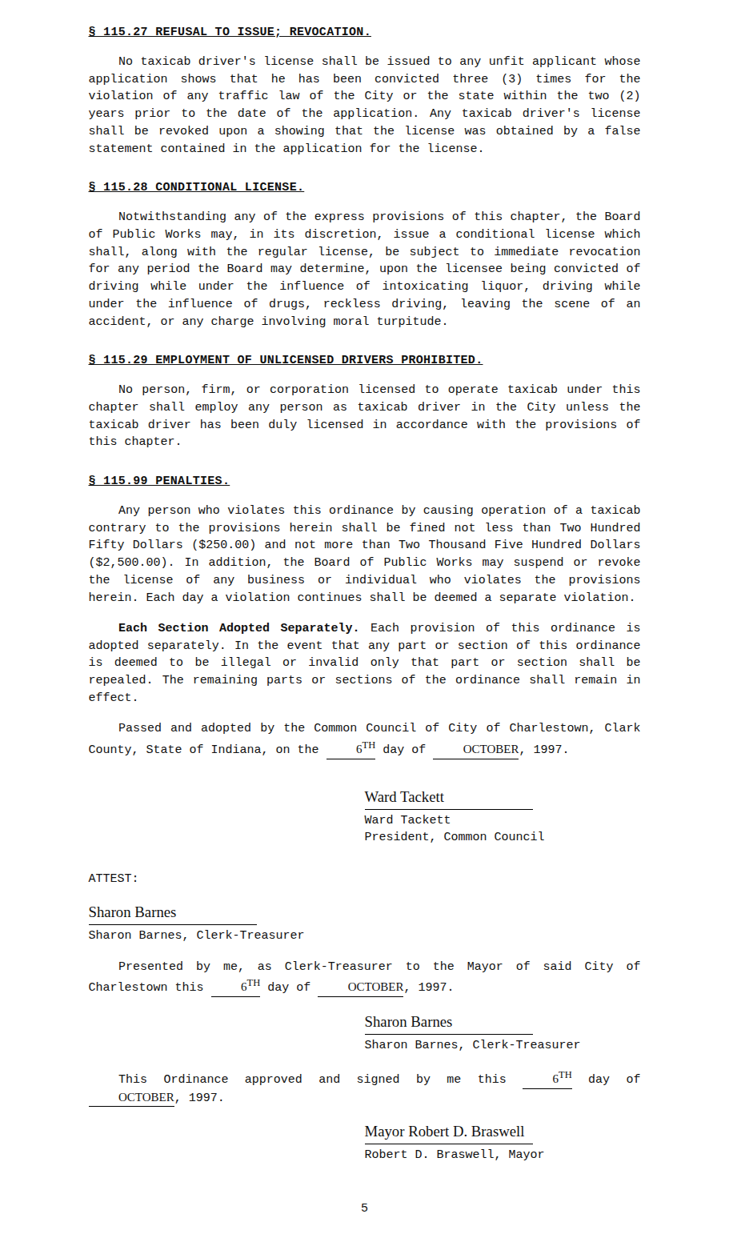§ 115.27 REFUSAL TO ISSUE; REVOCATION.
No taxicab driver's license shall be issued to any unfit applicant whose application shows that he has been convicted three (3) times for the violation of any traffic law of the City or the state within the two (2) years prior to the date of the application. Any taxicab driver's license shall be revoked upon a showing that the license was obtained by a false statement contained in the application for the license.
§ 115.28 CONDITIONAL LICENSE.
Notwithstanding any of the express provisions of this chapter, the Board of Public Works may, in its discretion, issue a conditional license which shall, along with the regular license, be subject to immediate revocation for any period the Board may determine, upon the licensee being convicted of driving while under the influence of intoxicating liquor, driving while under the influence of drugs, reckless driving, leaving the scene of an accident, or any charge involving moral turpitude.
§ 115.29 EMPLOYMENT OF UNLICENSED DRIVERS PROHIBITED.
No person, firm, or corporation licensed to operate taxicab under this chapter shall employ any person as taxicab driver in the City unless the taxicab driver has been duly licensed in accordance with the provisions of this chapter.
§ 115.99 PENALTIES.
Any person who violates this ordinance by causing operation of a taxicab contrary to the provisions herein shall be fined not less than Two Hundred Fifty Dollars ($250.00) and not more than Two Thousand Five Hundred Dollars ($2,500.00). In addition, the Board of Public Works may suspend or revoke the license of any business or individual who violates the provisions herein. Each day a violation continues shall be deemed a separate violation.
Each Section Adopted Separately. Each provision of this ordinance is adopted separately. In the event that any part or section of this ordinance is deemed to be illegal or invalid only that part or section shall be repealed. The remaining parts or sections of the ordinance shall remain in effect.
Passed and adopted by the Common Council of City of Charlestown, Clark County, State of Indiana, on the 6TH day of OCTOBER, 1997.
Ward Tackett
Ward Tackett
President, Common Council
ATTEST:
Sharon Barnes
Sharon Barnes, Clerk-Treasurer
Presented by me, as Clerk-Treasurer to the Mayor of said City of Charlestown this 6TH day of OCTOBER, 1997.
Sharon Barnes
Sharon Barnes, Clerk-Treasurer
This Ordinance approved and signed by me this 6TH day of OCTOBER, 1997.
Mayor Robert D. Braswell
Robert D. Braswell, Mayor
5